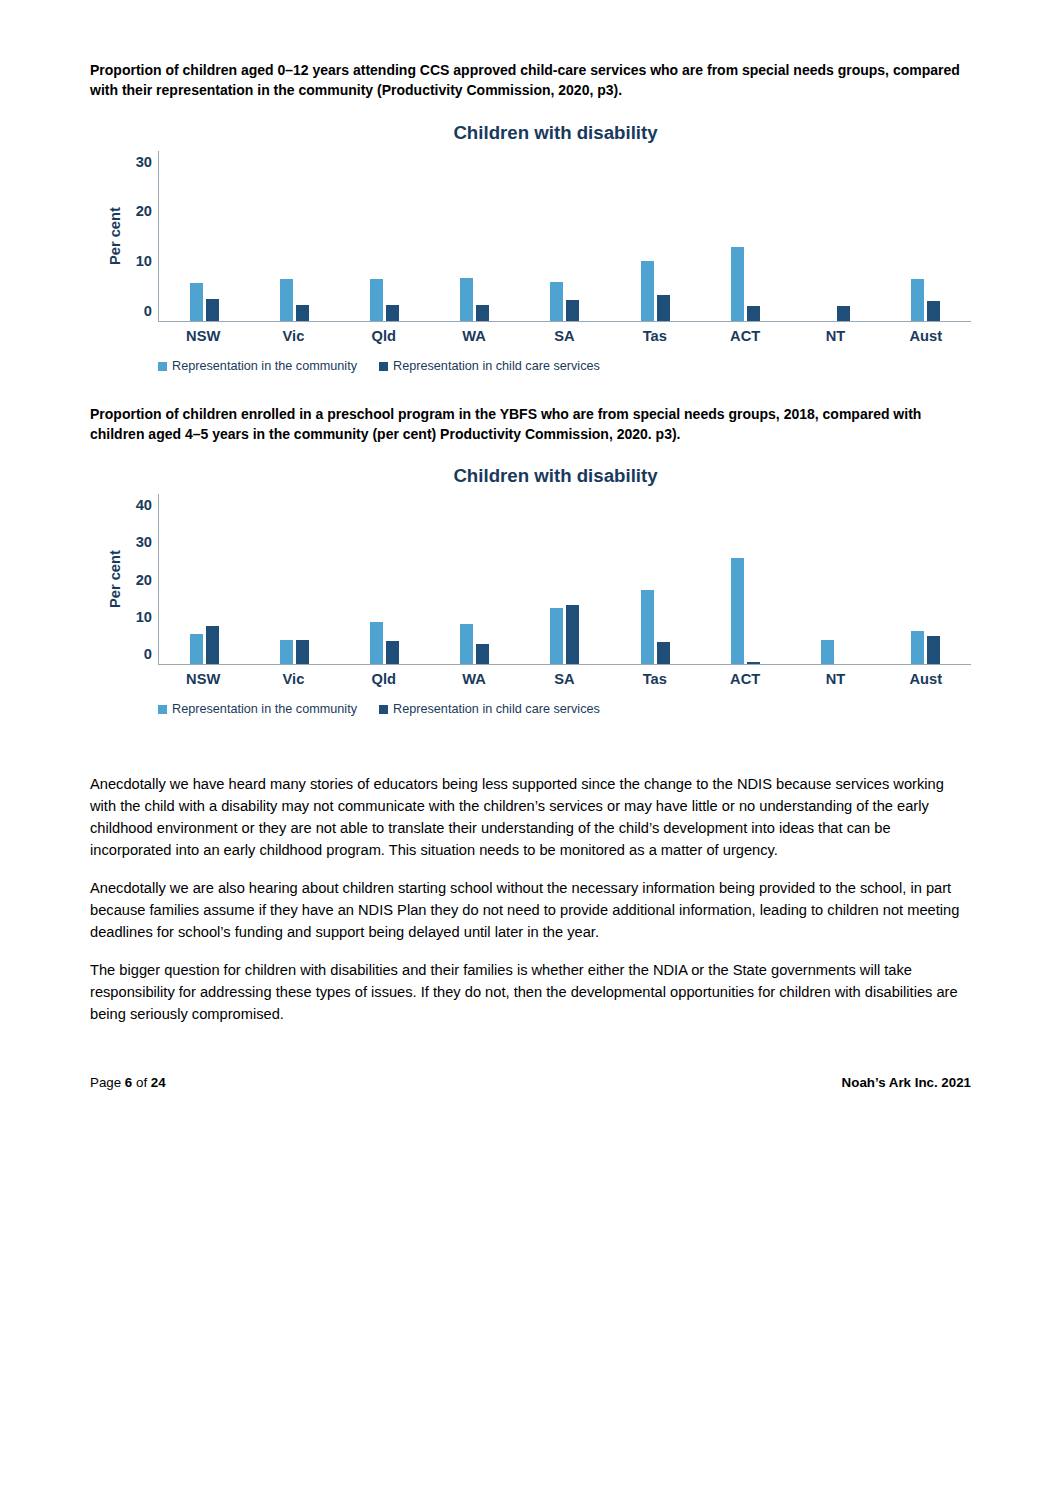Proportion of children aged 0–12 years attending CCS approved child-care services who are from special needs groups, compared with their representation in the community (Productivity Commission, 2020, p3).
Children with disability
Per cent
30
20
10
0
NSW Vic Qld WA SA Tas ACT NT Aust
Representation in the community Representation in child care services
Proportion of children enrolled in a preschool program in the YBFS who are from special needs groups, 2018, compared with children aged 4–5 years in the community (per cent) Productivity Commission, 2020. p3).
Children with disability
Per cent
40
30
20
10
0
NSW Vic Qld WA SA Tas ACT NT Aust
Representation in the community Representation in child care services
Anecdotally we have heard many stories of educators being less supported since the change to the NDIS because services working with the child with a disability may not communicate with the children’s services or may have little or no understanding of the early childhood environment or they are not able to translate their understanding of the child’s development into ideas that can be incorporated into an early childhood program. This situation needs to be monitored as a matter of urgency.
Anecdotally we are also hearing about children starting school without the necessary information being provided to the school, in part because families assume if they have an NDIS Plan they do not need to provide additional information, leading to children not meeting deadlines for school’s funding and support being delayed until later in the year.
The bigger question for children with disabilities and their families is whether either the NDIA or the State governments will take responsibility for addressing these types of issues. If they do not, then the developmental opportunities for children with disabilities are being seriously compromised.
Page 6 of 24
Noah’s Ark Inc. 2021